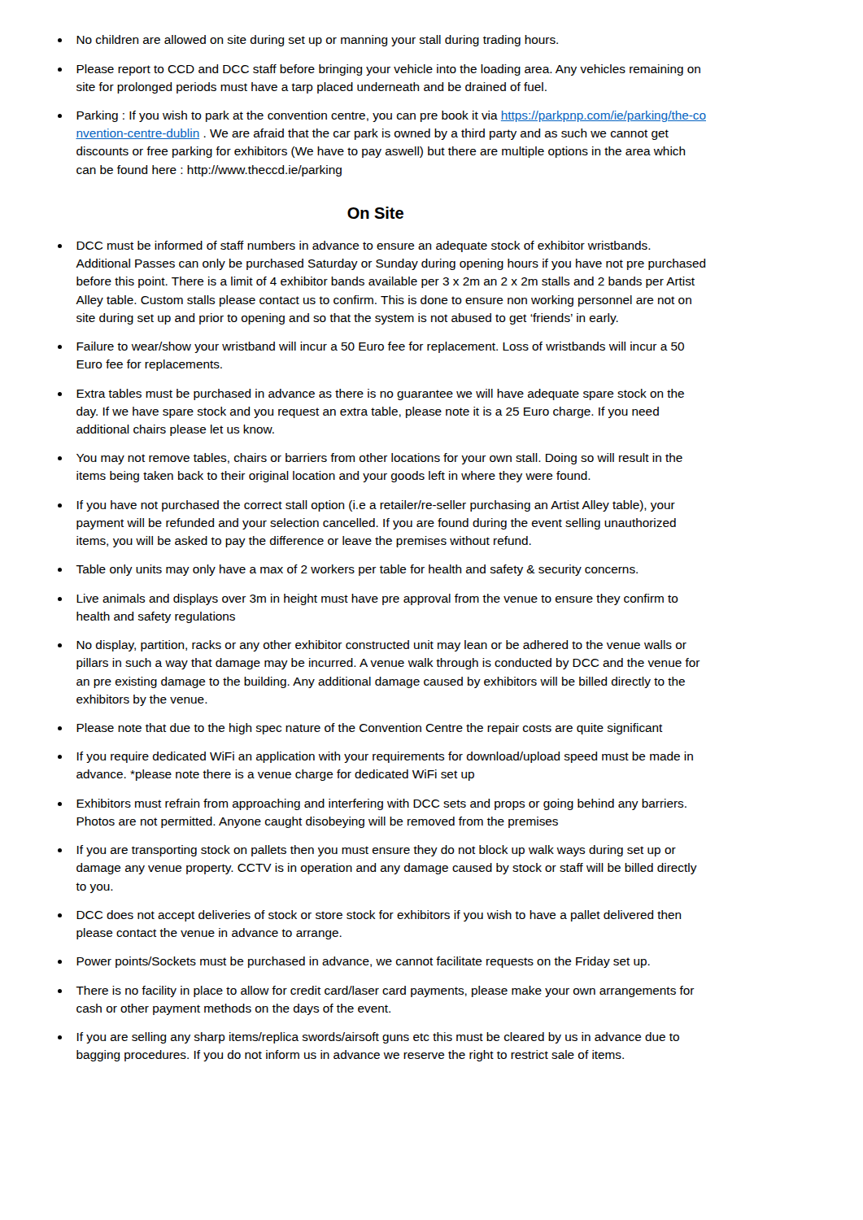No children are allowed on site during set up or manning your stall during trading hours.
Please report to CCD and DCC staff before bringing your vehicle into the loading area. Any vehicles remaining on site for prolonged periods must have a tarp placed underneath and be drained of fuel.
Parking : If you wish to park at the convention centre, you can pre book it via https://parkpnp.com/ie/parking/the-convention-centre-dublin . We are afraid that the car park is owned by a third party and as such we cannot get discounts or free parking for exhibitors (We have to pay aswell) but there are multiple options in the area which can be found here : http://www.theccd.ie/parking
On Site
DCC must be informed of staff numbers in advance to ensure an adequate stock of exhibitor wristbands. Additional Passes can only be purchased Saturday or Sunday during opening hours if you have not pre purchased before this point. There is a limit of 4 exhibitor bands available per 3 x 2m an 2 x 2m stalls and 2 bands per Artist Alley table. Custom stalls please contact us to confirm. This is done to ensure non working personnel are not on site during set up and prior to opening and so that the system is not abused to get ‘friends’ in early.
Failure to wear/show your wristband will incur a 50 Euro fee for replacement. Loss of wristbands will incur a 50 Euro fee for replacements.
Extra tables must be purchased in advance as there is no guarantee we will have adequate spare stock on the day. If we have spare stock and you request an extra table, please note it is a 25 Euro charge. If you need additional chairs please let us know.
You may not remove tables, chairs or barriers from other locations for your own stall. Doing so will result in the items being taken back to their original location and your goods left in where they were found.
If you have not purchased the correct stall option (i.e a retailer/re-seller purchasing an Artist Alley table), your payment will be refunded and your selection cancelled. If you are found during the event selling unauthorized items, you will be asked to pay the difference or leave the premises without refund.
Table only units may only have a max of 2 workers per table for health and safety & security concerns.
Live animals and displays over 3m in height must have pre approval from the venue to ensure they confirm to health and safety regulations
No display, partition, racks or any other exhibitor constructed unit may lean or be adhered to the venue walls or pillars in such a way that damage may be incurred. A venue walk through is conducted by DCC and the venue for an pre existing damage to the building. Any additional damage caused by exhibitors will be billed directly to the exhibitors by the venue.
Please note that due to the high spec nature of the Convention Centre the repair costs are quite significant
If you require dedicated WiFi an application with your requirements for download/upload speed must be made in advance. *please note there is a venue charge for dedicated WiFi set up
Exhibitors must refrain from approaching and interfering with DCC sets and props or going behind any barriers. Photos are not permitted. Anyone caught disobeying will be removed from the premises
If you are transporting stock on pallets then you must ensure they do not block up walk ways during set up or damage any venue property. CCTV is in operation and any damage caused by stock or staff will be billed directly to you.
DCC does not accept deliveries of stock or store stock for exhibitors if you wish to have a pallet delivered then please contact the venue in advance to arrange.
Power points/Sockets must be purchased in advance, we cannot facilitate requests on the Friday set up.
There is no facility in place to allow for credit card/laser card payments, please make your own arrangements for cash or other payment methods on the days of the event.
If you are selling any sharp items/replica swords/airsoft guns etc this must be cleared by us in advance due to bagging procedures. If you do not inform us in advance we reserve the right to restrict sale of items.